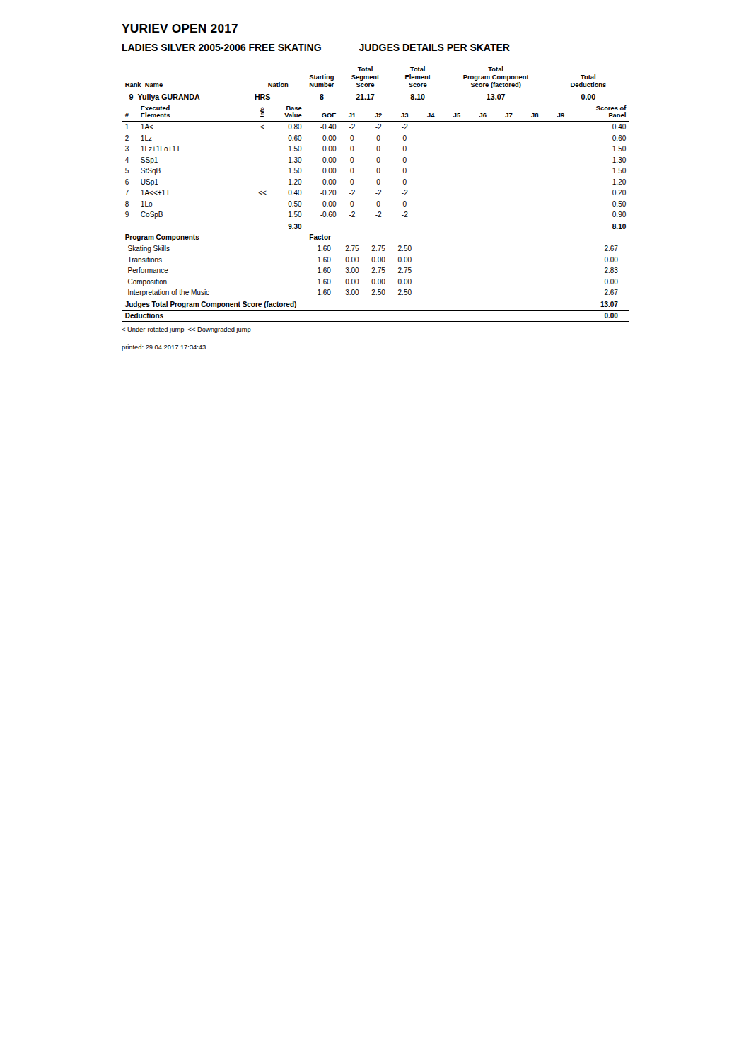YURIEV OPEN 2017
LADIES SILVER 2005-2006 FREE SKATINGJUDGES DETAILS PER SKATER
| Rank Name | Nation | Starting Number | Total Segment Score | Total Element Score | Total Program Component Score (factored) | Total Deductions |
| --- | --- | --- | --- | --- | --- | --- |
| 9 Yuliya GURANDA | HRS | 8 | 21.17 | 8.10 | 13.07 | 0.00 |
| # | Executed Elements | Info | Base Value | GOE | J1 | J2 | J3 | J4 | J5 | J6 | J7 | J8 | J9 | Scores of Panel |
| 1 | 1A< | < | 0.80 | -0.40 | -2 | -2 | -2 | | | | | | | 0.40 |
| 2 | 1Lz | | 0.60 | 0.00 | 0 | 0 | 0 | | | | | | | 0.60 |
| 3 | 1Lz+1Lo+1T | | 1.50 | 0.00 | 0 | 0 | 0 | | | | | | | 1.50 |
| 4 | SSp1 | | 1.30 | 0.00 | 0 | 0 | 0 | | | | | | | 1.30 |
| 5 | StSqB | | 1.50 | 0.00 | 0 | 0 | 0 | | | | | | | 1.50 |
| 6 | USp1 | | 1.20 | 0.00 | 0 | 0 | 0 | | | | | | | 1.20 |
| 7 | 1A<<+1T | << | 0.40 | -0.20 | -2 | -2 | -2 | | | | | | | 0.20 |
| 8 | 1Lo | | 0.50 | 0.00 | 0 | 0 | 0 | | | | | | | 0.50 |
| 9 | CoSpB | | 1.50 | -0.60 | -2 | -2 | -2 | | | | | | | 0.90 |
| | | | 9.30 | | | | | | | | | | | 8.10 |
| Program Components | Factor | | | | | | | | | | |
| Skating Skills | 1.60 | 2.75 | 2.75 | 2.50 | | | | | | | 2.67 |
| Transitions | 1.60 | 0.00 | 0.00 | 0.00 | | | | | | | 0.00 |
| Performance | 1.60 | 3.00 | 2.75 | 2.75 | | | | | | | 2.83 |
| Composition | 1.60 | 0.00 | 0.00 | 0.00 | | | | | | | 0.00 |
| Interpretation of the Music | 1.60 | 3.00 | 2.50 | 2.50 | | | | | | | 2.67 |
| Judges Total Program Component Score (factored) | | | | | | | | | | 13.07 |
| Deductions | | | | | | | | | | 0.00 |
< Under-rotated jump << Downgraded jump
printed: 29.04.2017 17:34:43